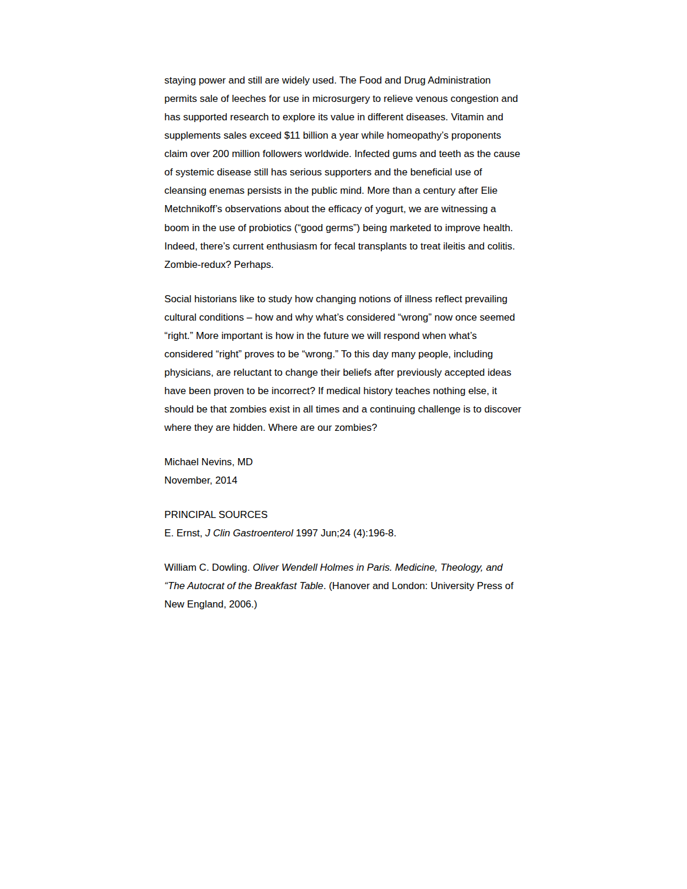staying power and still are widely used. The Food and Drug Administration permits sale of leeches for use in microsurgery to relieve venous congestion and has supported research to explore its value in different diseases. Vitamin and supplements sales exceed $11 billion a year while homeopathy’s proponents claim over 200 million followers worldwide. Infected gums and teeth as the cause of systemic disease still has serious supporters and the beneficial use of cleansing enemas persists in the public mind. More than a century after Elie Metchnikoff’s observations about the efficacy of yogurt, we are witnessing a boom in the use of probiotics (“good germs”) being marketed to improve health. Indeed, there’s current enthusiasm for fecal transplants to treat ileitis and colitis. Zombie-redux? Perhaps.
Social historians like to study how changing notions of illness reflect prevailing cultural conditions – how and why what’s considered “wrong” now once seemed “right.” More important is how in the future we will respond when what’s considered “right” proves to be “wrong.” To this day many people, including physicians, are reluctant to change their beliefs after previously accepted ideas have been proven to be incorrect? If medical history teaches nothing else, it should be that zombies exist in all times and a continuing challenge is to discover where they are hidden. Where are our zombies?
Michael Nevins, MD November, 2014
PRINCIPAL SOURCES
E. Ernst, J Clin Gastroenterol 1997 Jun;24 (4):196-8.
William C. Dowling. Oliver Wendell Holmes in Paris. Medicine, Theology, and “The Autocrat of the Breakfast Table. (Hanover and London: University Press of New England, 2006.)